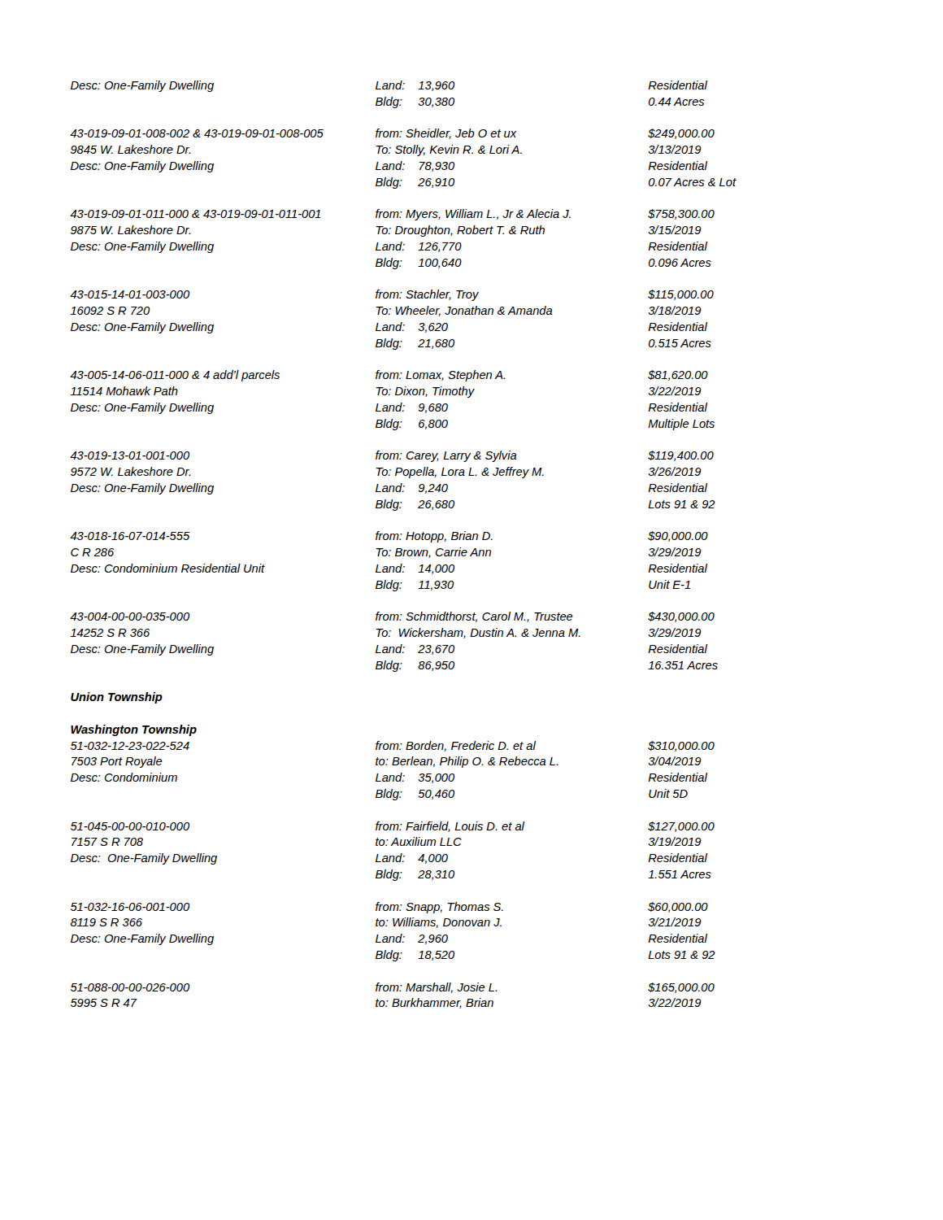| Desc: One-Family Dwelling | Land: 13,960 | Residential |
| | Bldg: 30,380 | 0.44 Acres |
| 43-019-09-01-008-002 & 43-019-09-01-008-005 | from: Sheidler, Jeb O et ux | $249,000.00 |
| 9845 W. Lakeshore Dr. | To: Stolly, Kevin R. & Lori A. | 3/13/2019 |
| Desc: One-Family Dwelling | Land: 78,930 | Residential |
| | Bldg: 26,910 | 0.07 Acres & Lot |
| 43-019-09-01-011-000 & 43-019-09-01-011-001 | from: Myers, William L., Jr & Alecia J. | $758,300.00 |
| 9875 W. Lakeshore Dr. | To: Droughton, Robert T. & Ruth | 3/15/2019 |
| Desc: One-Family Dwelling | Land: 126,770 | Residential |
| | Bldg: 100,640 | 0.096 Acres |
| 43-015-14-01-003-000 | from: Stachler, Troy | $115,000.00 |
| 16092 S R 720 | To: Wheeler, Jonathan & Amanda | 3/18/2019 |
| Desc: One-Family Dwelling | Land: 3,620 | Residential |
| | Bldg: 21,680 | 0.515 Acres |
| 43-005-14-06-011-000 & 4 add’l parcels | from: Lomax, Stephen A. | $81,620.00 |
| 11514 Mohawk Path | To: Dixon, Timothy | 3/22/2019 |
| Desc: One-Family Dwelling | Land: 9,680 | Residential |
| | Bldg: 6,800 | Multiple Lots |
| 43-019-13-01-001-000 | from: Carey, Larry & Sylvia | $119,400.00 |
| 9572 W. Lakeshore Dr. | To: Popella, Lora L. & Jeffrey M. | 3/26/2019 |
| Desc: One-Family Dwelling | Land: 9,240 | Residential |
| | Bldg: 26,680 | Lots 91 & 92 |
| 43-018-16-07-014-555 | from: Hotopp, Brian D. | $90,000.00 |
| C R 286 | To: Brown, Carrie Ann | 3/29/2019 |
| Desc: Condominium Residential Unit | Land: 14,000 | Residential |
| | Bldg: 11,930 | Unit E-1 |
| 43-004-00-00-035-000 | from: Schmidthorst, Carol M., Trustee | $430,000.00 |
| 14252 S R 366 | To: Wickersham, Dustin A. & Jenna M. | 3/29/2019 |
| Desc: One-Family Dwelling | Land: 23,670 | Residential |
| | Bldg: 86,950 | 16.351 Acres |
| Union Township | | |
| Washington Township | | |
| 51-032-12-23-022-524 | from: Borden, Frederic D. et al | $310,000.00 |
| 7503 Port Royale | to: Berlean, Philip O. & Rebecca L. | 3/04/2019 |
| Desc: Condominium | Land: 35,000 | Residential |
| | Bldg: 50,460 | Unit 5D |
| 51-045-00-00-010-000 | from: Fairfield, Louis D. et al | $127,000.00 |
| 7157 S R 708 | to: Auxilium LLC | 3/19/2019 |
| Desc: One-Family Dwelling | Land: 4,000 | Residential |
| | Bldg: 28,310 | 1.551 Acres |
| 51-032-16-06-001-000 | from: Snapp, Thomas S. | $60,000.00 |
| 8119 S R 366 | to: Williams, Donovan J. | 3/21/2019 |
| Desc: One-Family Dwelling | Land: 2,960 | Residential |
| | Bldg: 18,520 | Lots 91 & 92 |
| 51-088-00-00-026-000 | from: Marshall, Josie L. | $165,000.00 |
| 5995 S R 47 | to: Burkhammer, Brian | 3/22/2019 |